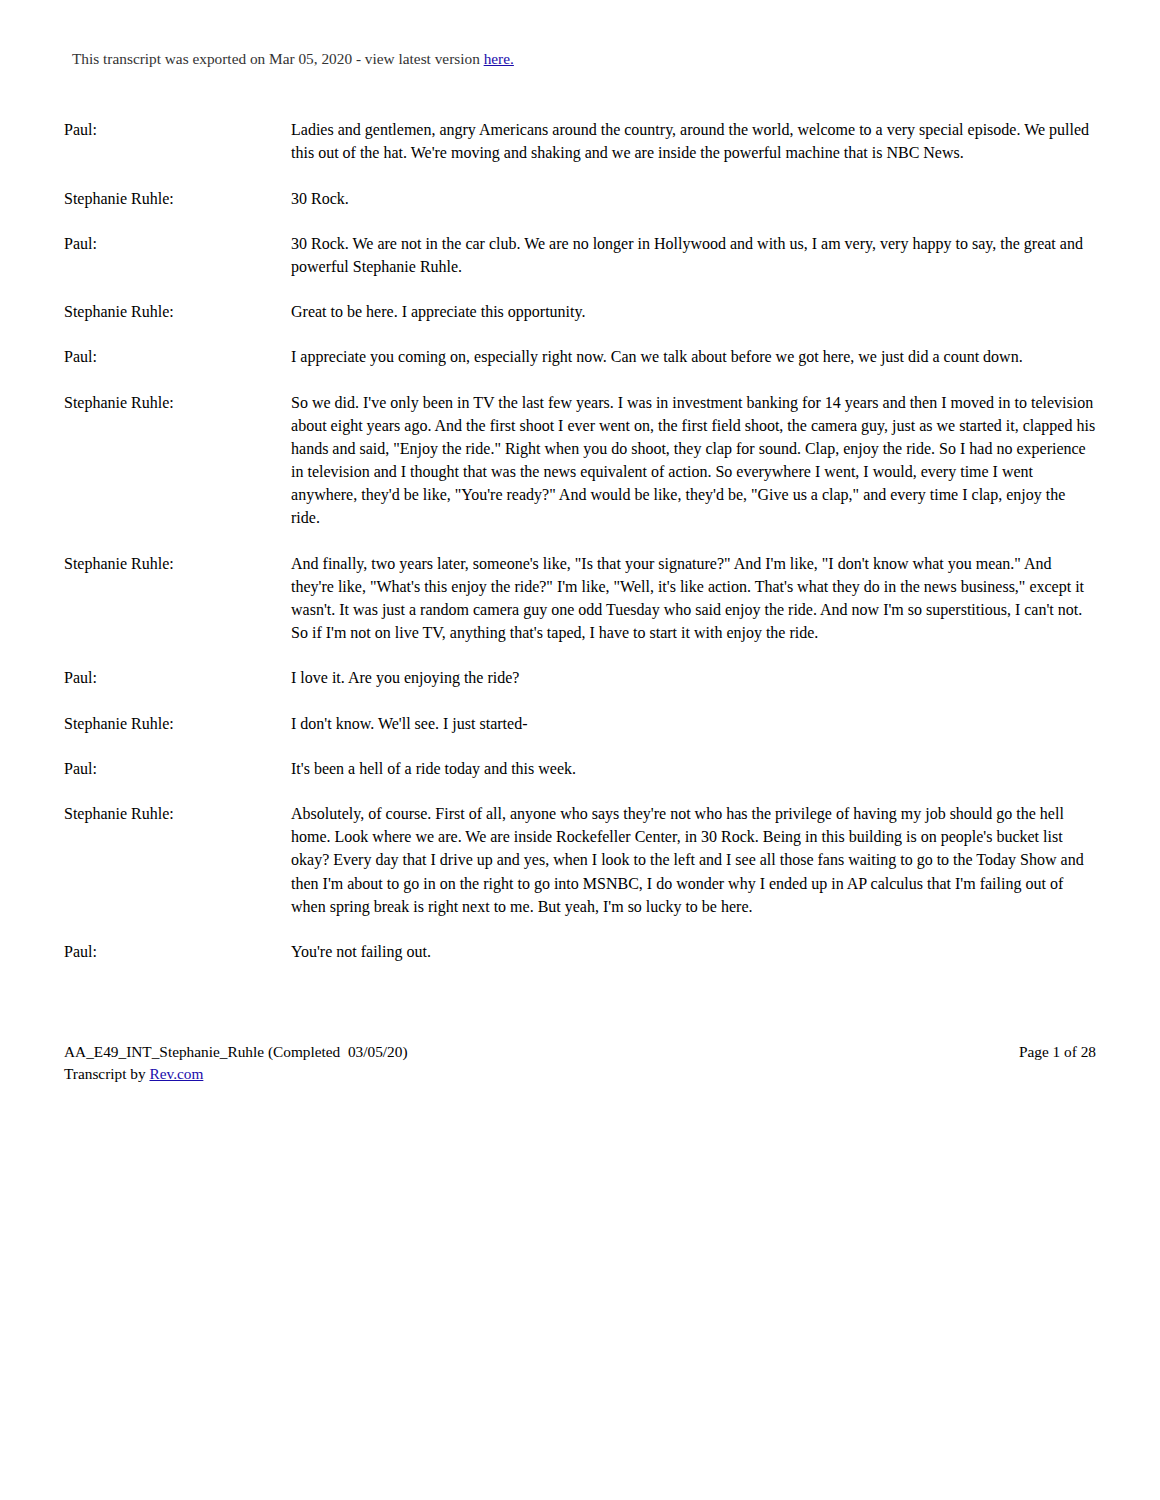This transcript was exported on Mar 05, 2020 - view latest version here.
| Paul: | Ladies and gentlemen, angry Americans around the country, around the world, welcome to a very special episode. We pulled this out of the hat. We're moving and shaking and we are inside the powerful machine that is NBC News. |
| Stephanie Ruhle: | 30 Rock. |
| Paul: | 30 Rock. We are not in the car club. We are no longer in Hollywood and with us, I am very, very happy to say, the great and powerful Stephanie Ruhle. |
| Stephanie Ruhle: | Great to be here. I appreciate this opportunity. |
| Paul: | I appreciate you coming on, especially right now. Can we talk about before we got here, we just did a count down. |
| Stephanie Ruhle: | So we did. I've only been in TV the last few years. I was in investment banking for 14 years and then I moved in to television about eight years ago. And the first shoot I ever went on, the first field shoot, the camera guy, just as we started it, clapped his hands and said, "Enjoy the ride." Right when you do shoot, they clap for sound. Clap, enjoy the ride. So I had no experience in television and I thought that was the news equivalent of action. So everywhere I went, I would, every time I went anywhere, they'd be like, "You're ready?" And would be like, they'd be, "Give us a clap," and every time I clap, enjoy the ride. |
| Stephanie Ruhle: | And finally, two years later, someone's like, "Is that your signature?" And I'm like, "I don't know what you mean." And they're like, "What's this enjoy the ride?" I'm like, "Well, it's like action. That's what they do in the news business," except it wasn't. It was just a random camera guy one odd Tuesday who said enjoy the ride. And now I'm so superstitious, I can't not. So if I'm not on live TV, anything that's taped, I have to start it with enjoy the ride. |
| Paul: | I love it. Are you enjoying the ride? |
| Stephanie Ruhle: | I don't know. We'll see. I just started- |
| Paul: | It's been a hell of a ride today and this week. |
| Stephanie Ruhle: | Absolutely, of course. First of all, anyone who says they're not who has the privilege of having my job should go the hell home. Look where we are. We are inside Rockefeller Center, in 30 Rock. Being in this building is on people's bucket list okay? Every day that I drive up and yes, when I look to the left and I see all those fans waiting to go to the Today Show and then I'm about to go in on the right to go into MSNBC, I do wonder why I ended up in AP calculus that I'm failing out of when spring break is right next to me. But yeah, I'm so lucky to be here. |
| Paul: | You're not failing out. |
AA_E49_INT_Stephanie_Ruhle (Completed 03/05/20)
Transcript by Rev.com
Page 1 of 28